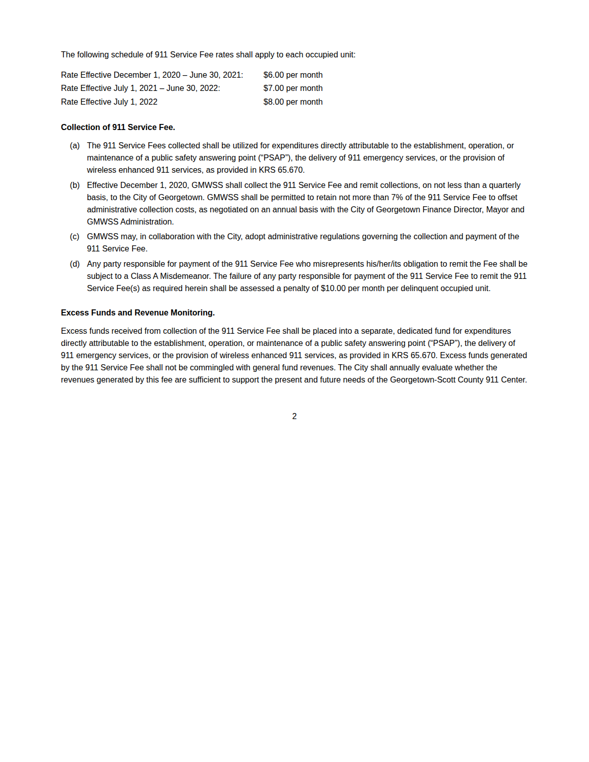The following schedule of 911 Service Fee rates shall apply to each occupied unit:
| Rate Effective December 1, 2020 – June 30, 2021: | $6.00 per month |
| Rate Effective July 1, 2021 – June 30, 2022: | $7.00 per month |
| Rate Effective July 1, 2022 | $8.00 per month |
Collection of 911 Service Fee.
The 911 Service Fees collected shall be utilized for expenditures directly attributable to the establishment, operation, or maintenance of a public safety answering point (“PSAP”), the delivery of 911 emergency services, or the provision of wireless enhanced 911 services, as provided in KRS 65.670.
Effective December 1, 2020, GMWSS shall collect the 911 Service Fee and remit collections, on not less than a quarterly basis, to the City of Georgetown. GMWSS shall be permitted to retain not more than 7% of the 911 Service Fee to offset administrative collection costs, as negotiated on an annual basis with the City of Georgetown Finance Director, Mayor and GMWSS Administration.
GMWSS may, in collaboration with the City, adopt administrative regulations governing the collection and payment of the 911 Service Fee.
Any party responsible for payment of the 911 Service Fee who misrepresents his/her/its obligation to remit the Fee shall be subject to a Class A Misdemeanor. The failure of any party responsible for payment of the 911 Service Fee to remit the 911 Service Fee(s) as required herein shall be assessed a penalty of $10.00 per month per delinquent occupied unit.
Excess Funds and Revenue Monitoring.
Excess funds received from collection of the 911 Service Fee shall be placed into a separate, dedicated fund for expenditures directly attributable to the establishment, operation, or maintenance of a public safety answering point (“PSAP”), the delivery of 911 emergency services, or the provision of wireless enhanced 911 services, as provided in KRS 65.670. Excess funds generated by the 911 Service Fee shall not be commingled with general fund revenues. The City shall annually evaluate whether the revenues generated by this fee are sufficient to support the present and future needs of the Georgetown-Scott County 911 Center.
2